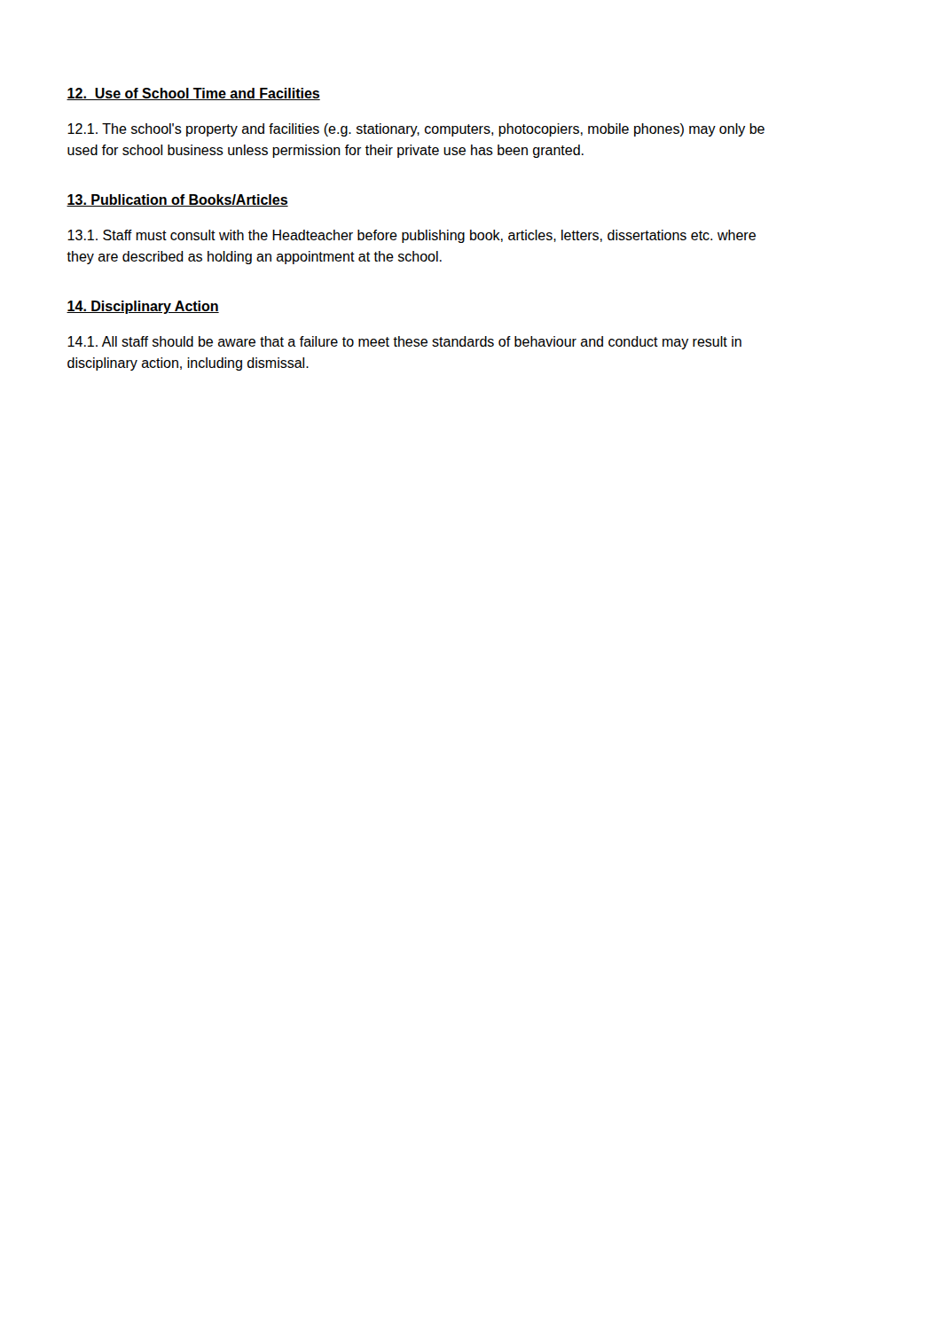12. Use of School Time and Facilities
12.1. The school's property and facilities (e.g. stationary, computers, photocopiers, mobile phones) may only be used for school business unless permission for their private use has been granted.
13. Publication of Books/Articles
13.1. Staff must consult with the Headteacher before publishing book, articles, letters, dissertations etc. where they are described as holding an appointment at the school.
14. Disciplinary Action
14.1. All staff should be aware that a failure to meet these standards of behaviour and conduct may result in disciplinary action, including dismissal.